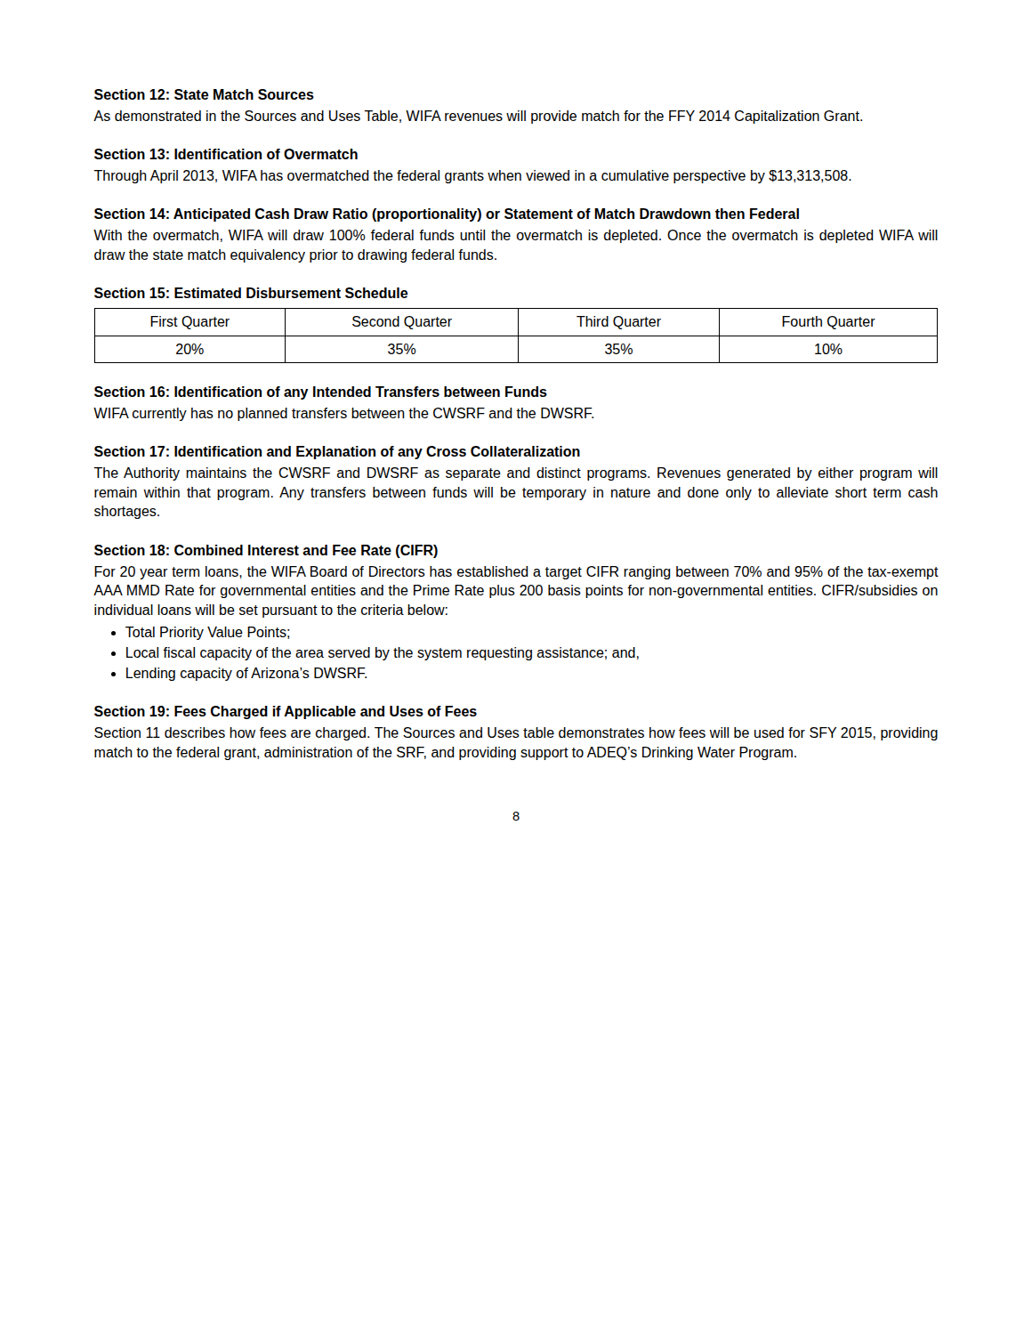Section 12: State Match Sources
As demonstrated in the Sources and Uses Table, WIFA revenues will provide match for the FFY 2014 Capitalization Grant.
Section 13: Identification of Overmatch
Through April 2013, WIFA has overmatched the federal grants when viewed in a cumulative perspective by $13,313,508.
Section 14: Anticipated Cash Draw Ratio (proportionality) or Statement of Match Drawdown then Federal
With the overmatch, WIFA will draw 100% federal funds until the overmatch is depleted. Once the overmatch is depleted WIFA will draw the state match equivalency prior to drawing federal funds.
Section 15: Estimated Disbursement Schedule
| First Quarter | Second Quarter | Third Quarter | Fourth Quarter |
| --- | --- | --- | --- |
| 20% | 35% | 35% | 10% |
Section 16: Identification of any Intended Transfers between Funds
WIFA currently has no planned transfers between the CWSRF and the DWSRF.
Section 17: Identification and Explanation of any Cross Collateralization
The Authority maintains the CWSRF and DWSRF as separate and distinct programs. Revenues generated by either program will remain within that program. Any transfers between funds will be temporary in nature and done only to alleviate short term cash shortages.
Section 18: Combined Interest and Fee Rate (CIFR)
For 20 year term loans, the WIFA Board of Directors has established a target CIFR ranging between 70% and 95% of the tax-exempt AAA MMD Rate for governmental entities and the Prime Rate plus 200 basis points for non-governmental entities. CIFR/subsidies on individual loans will be set pursuant to the criteria below:
Total Priority Value Points;
Local fiscal capacity of the area served by the system requesting assistance; and,
Lending capacity of Arizona’s DWSRF.
Section 19: Fees Charged if Applicable and Uses of Fees
Section 11 describes how fees are charged. The Sources and Uses table demonstrates how fees will be used for SFY 2015, providing match to the federal grant, administration of the SRF, and providing support to ADEQ’s Drinking Water Program.
8